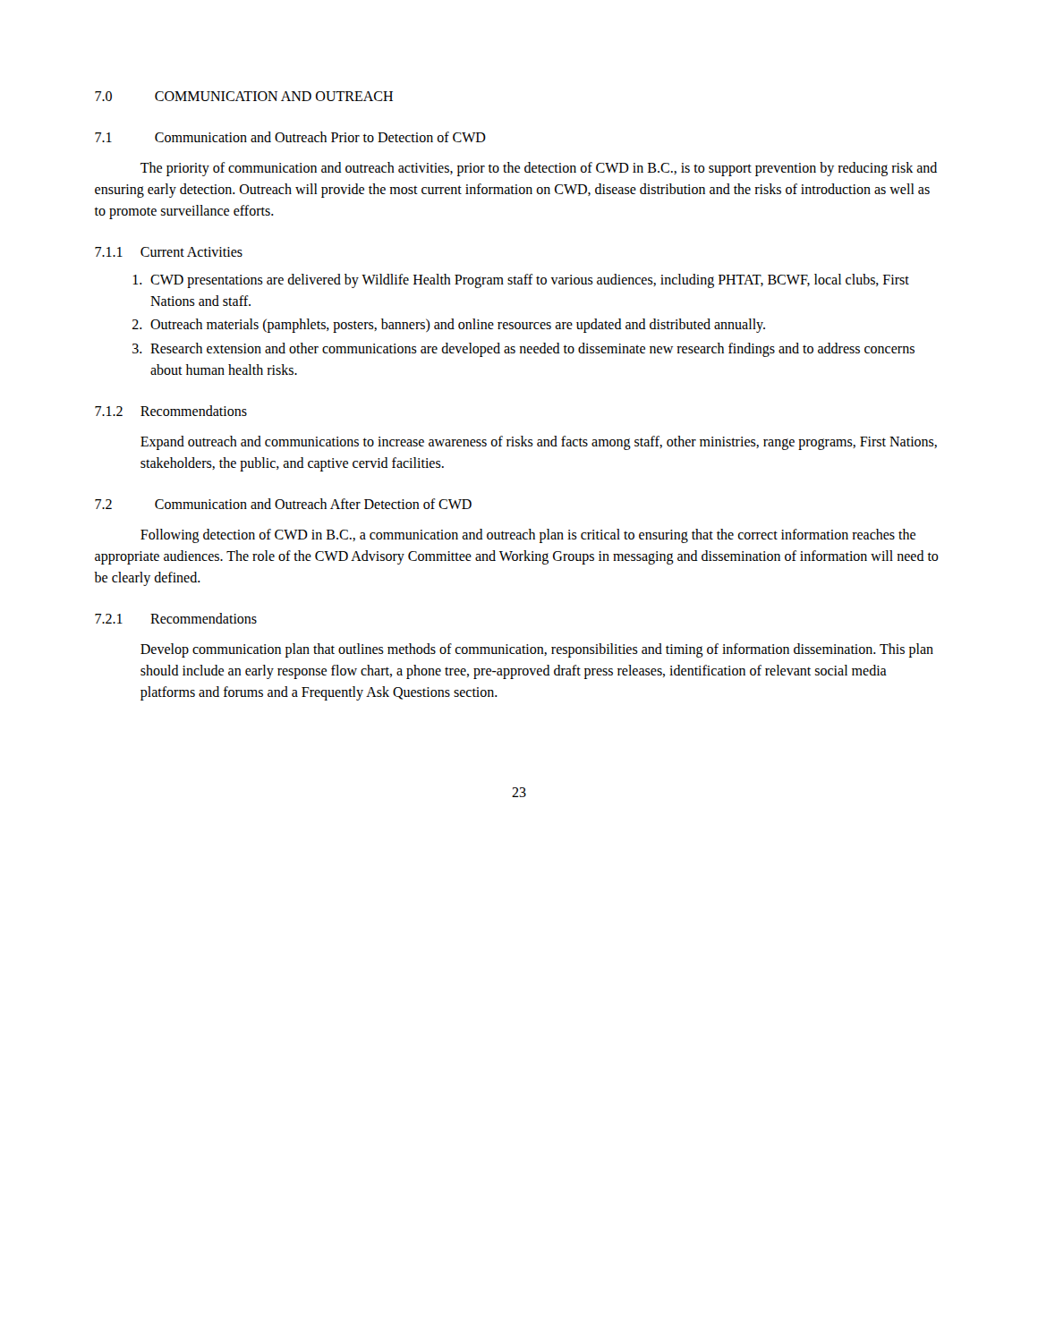7.0 COMMUNICATION AND OUTREACH
7.1 Communication and Outreach Prior to Detection of CWD
The priority of communication and outreach activities, prior to the detection of CWD in B.C., is to support prevention by reducing risk and ensuring early detection. Outreach will provide the most current information on CWD, disease distribution and the risks of introduction as well as to promote surveillance efforts.
7.1.1 Current Activities
CWD presentations are delivered by Wildlife Health Program staff to various audiences, including PHTAT, BCWF, local clubs, First Nations and staff.
Outreach materials (pamphlets, posters, banners) and online resources are updated and distributed annually.
Research extension and other communications are developed as needed to disseminate new research findings and to address concerns about human health risks.
7.1.2 Recommendations
Expand outreach and communications to increase awareness of risks and facts among staff, other ministries, range programs, First Nations, stakeholders, the public, and captive cervid facilities.
7.2 Communication and Outreach After Detection of CWD
Following detection of CWD in B.C., a communication and outreach plan is critical to ensuring that the correct information reaches the appropriate audiences. The role of the CWD Advisory Committee and Working Groups in messaging and dissemination of information will need to be clearly defined.
7.2.1 Recommendations
Develop communication plan that outlines methods of communication, responsibilities and timing of information dissemination. This plan should include an early response flow chart, a phone tree, pre-approved draft press releases, identification of relevant social media platforms and forums and a Frequently Ask Questions section.
23